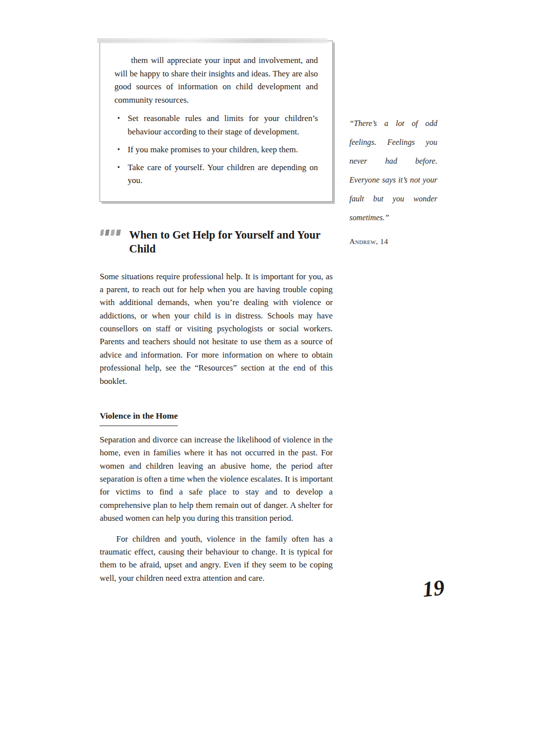them will appreciate your input and involvement, and will be happy to share their insights and ideas. They are also good sources of information on child development and community resources.
Set reasonable rules and limits for your children’s behaviour according to their stage of development.
If you make promises to your children, keep them.
Take care of yourself. Your children are depending on you.
When to Get Help for Yourself and Your Child
Some situations require professional help. It is important for you, as a parent, to reach out for help when you are having trouble coping with additional demands, when you’re dealing with violence or addictions, or when your child is in distress. Schools may have counsellors on staff or visiting psychologists or social workers. Parents and teachers should not hesitate to use them as a source of advice and information. For more information on where to obtain professional help, see the “Resources” section at the end of this booklet.
Violence in the Home
Separation and divorce can increase the likelihood of violence in the home, even in families where it has not occurred in the past. For women and children leaving an abusive home, the period after separation is often a time when the violence escalates. It is important for victims to find a safe place to stay and to develop a comprehensive plan to help them remain out of danger. A shelter for abused women can help you during this transition period.
For children and youth, violence in the family often has a traumatic effect, causing their behaviour to change. It is typical for them to be afraid, upset and angry. Even if they seem to be coping well, your children need extra attention and care.
“There’s a lot of odd feelings. Feelings you never had before. Everyone says it’s not your fault but you wonder sometimes.”
Andrew, 14
19